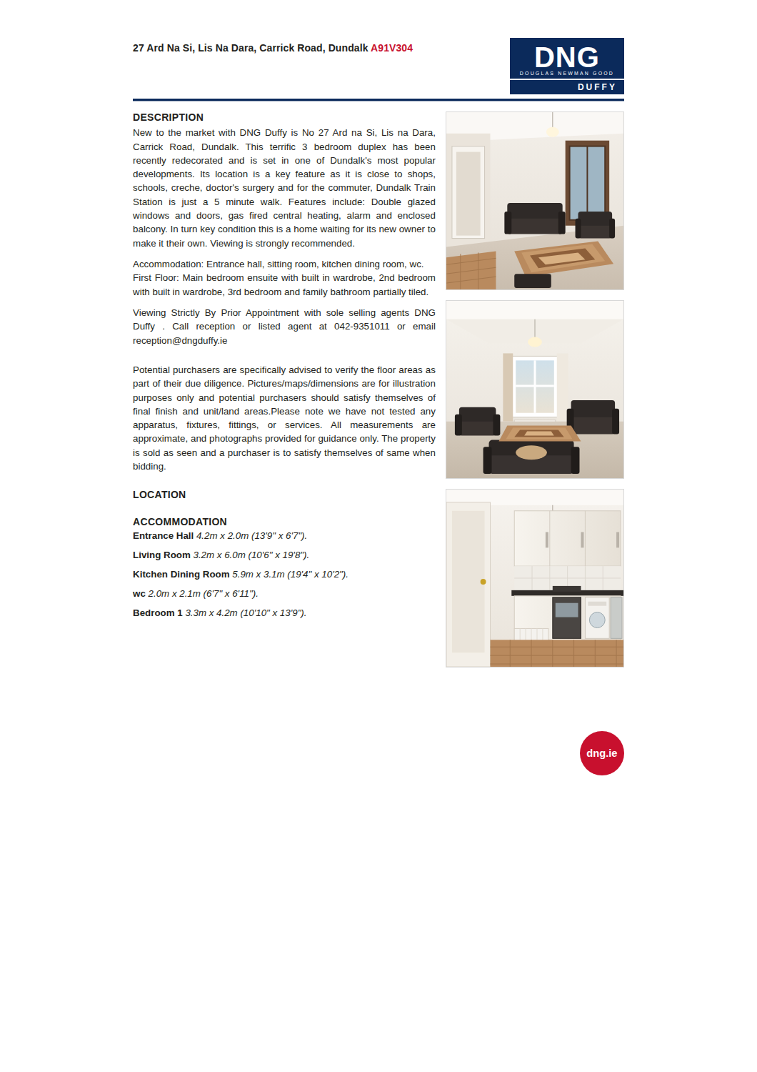27 Ard Na Si, Lis Na Dara, Carrick Road, Dundalk A91V304
DNGDOUGLAS NEWMAN GOOD
DUFFY
DESCRIPTION
New to the market with DNG Duffy is No 27 Ard na Si, Lis na Dara, Carrick Road, Dundalk. This terrific 3 bedroom duplex has been recently redecorated and is set in one of Dundalk's most popular developments. Its location is a key feature as it is close to shops, schools, creche, doctor's surgery and for the commuter, Dundalk Train Station is just a 5 minute walk. Features include: Double glazed windows and doors, gas fired central heating, alarm and enclosed balcony. In turn key condition this is a home waiting for its new owner to make it their own. Viewing is strongly recommended.
Accommodation: Entrance hall, sitting room, kitchen dining room, wc.
First Floor: Main bedroom ensuite with built in wardrobe, 2nd bedroom with built in wardrobe, 3rd bedroom and family bathroom partially tiled.
Viewing Strictly By Prior Appointment with sole selling agents DNG Duffy . Call reception or listed agent at 042-9351011 or email reception@dngduffy.ie
Potential purchasers are specifically advised to verify the floor areas as part of their due diligence. Pictures/maps/dimensions are for illustration purposes only and potential purchasers should satisfy themselves of final finish and unit/land areas.Please note we have not tested any apparatus, fixtures, fittings, or services. All measurements are approximate, and photographs provided for guidance only. The property is sold as seen and a purchaser is to satisfy themselves of same when bidding.
LOCATION
ACCOMMODATION
Entrance Hall 4.2m x 2.0m (13'9" x 6'7").
Living Room 3.2m x 6.0m (10'6" x 19'8").
Kitchen Dining Room 5.9m x 3.1m (19'4" x 10'2").
wc 2.0m x 2.1m (6'7" x 6'11").
Bedroom 1 3.3m x 4.2m (10'10" x 13'9").
dng.ie